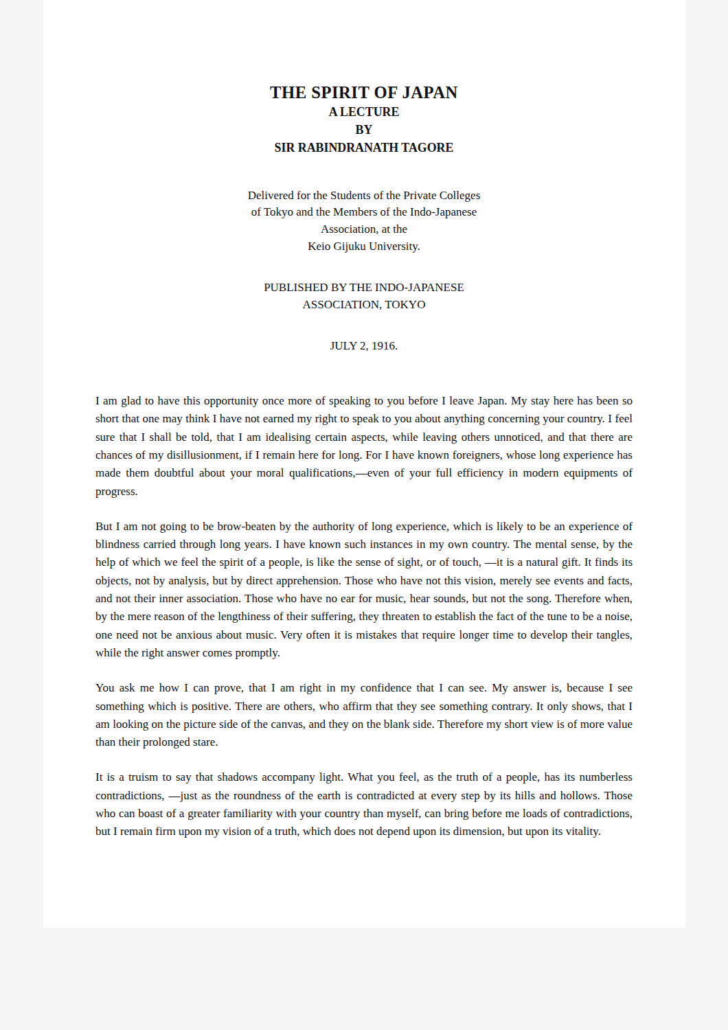THE SPIRIT OF JAPAN
A LECTURE
BY
SIR RABINDRANATH TAGORE
Delivered for the Students of the Private Colleges
of Tokyo and the Members of the Indo-Japanese
Association, at the
Keio Gijuku University.
PUBLISHED BY THE INDO-JAPANESE
ASSOCIATION, TOKYO
JULY 2, 1916.
I am glad to have this opportunity once more of speaking to you before I leave Japan. My stay here has been so short that one may think I have not earned my right to speak to you about anything concerning your country. I feel sure that I shall be told, that I am idealising certain aspects, while leaving others unnoticed, and that there are chances of my disillusionment, if I remain here for long. For I have known foreigners, whose long experience has made them doubtful about your moral qualifications,—even of your full efficiency in modern equipments of progress.
But I am not going to be brow-beaten by the authority of long experience, which is likely to be an experience of blindness carried through long years. I have known such instances in my own country. The mental sense, by the help of which we feel the spirit of a people, is like the sense of sight, or of touch, —it is a natural gift. It finds its objects, not by analysis, but by direct apprehension. Those who have not this vision, merely see events and facts, and not their inner association. Those who have no ear for music, hear sounds, but not the song. Therefore when, by the mere reason of the lengthiness of their suffering, they threaten to establish the fact of the tune to be a noise, one need not be anxious about music. Very often it is mistakes that require longer time to develop their tangles, while the right answer comes promptly.
You ask me how I can prove, that I am right in my confidence that I can see. My answer is, because I see something which is positive. There are others, who affirm that they see something contrary. It only shows, that I am looking on the picture side of the canvas, and they on the blank side. Therefore my short view is of more value than their prolonged stare.
It is a truism to say that shadows accompany light. What you feel, as the truth of a people, has its numberless contradictions, —just as the roundness of the earth is contradicted at every step by its hills and hollows. Those who can boast of a greater familiarity with your country than myself, can bring before me loads of contradictions, but I remain firm upon my vision of a truth, which does not depend upon its dimension, but upon its vitality.